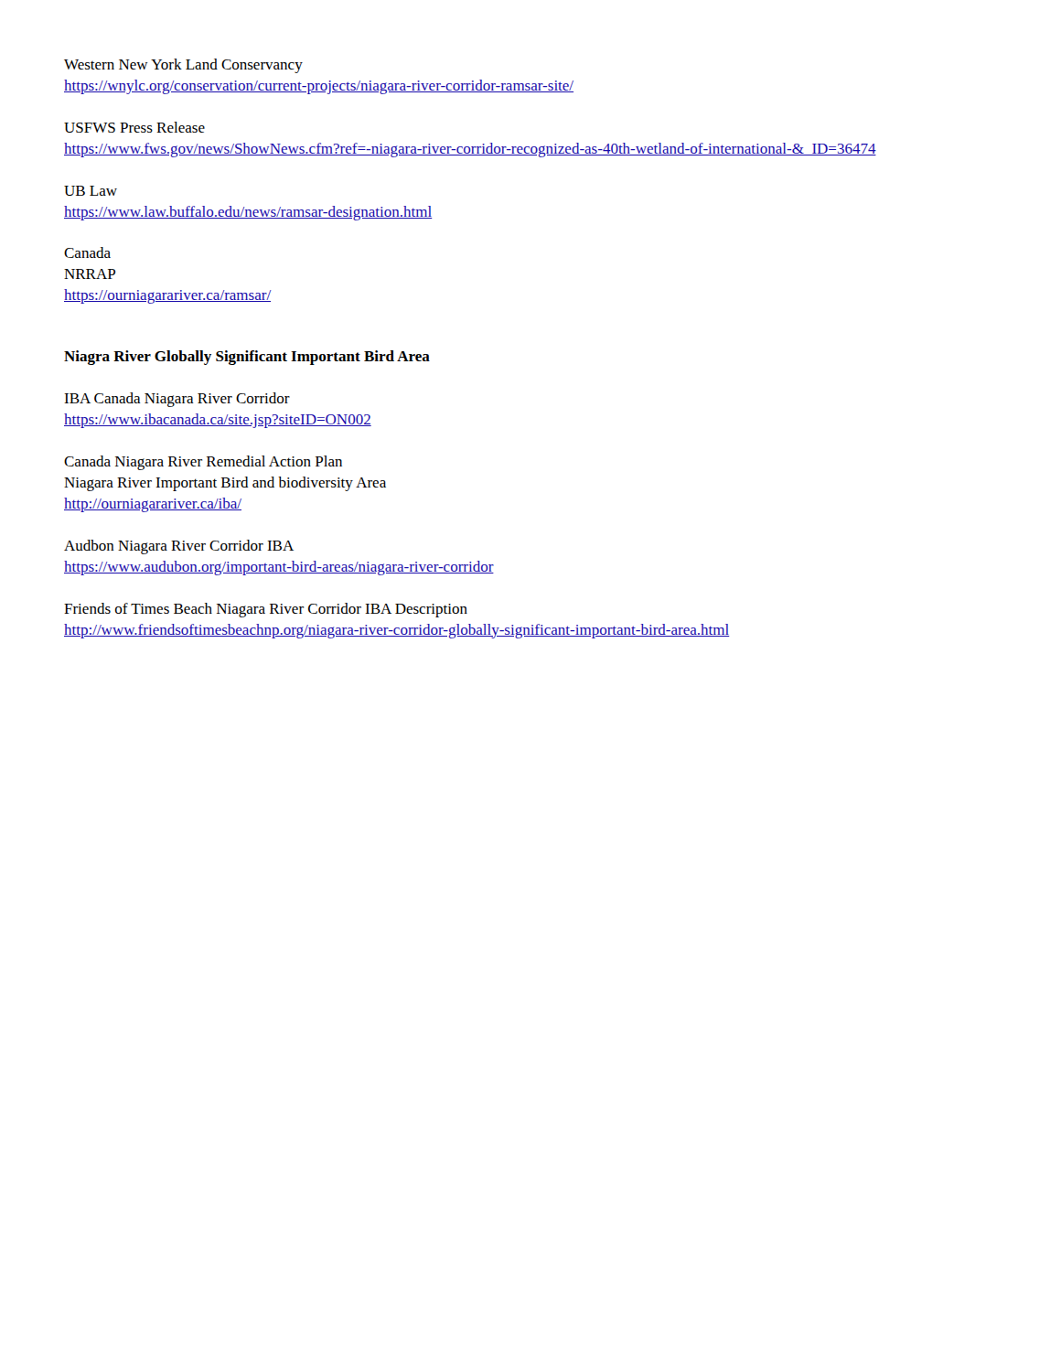Western New York Land Conservancy
https://wnylc.org/conservation/current-projects/niagara-river-corridor-ramsar-site/
USFWS Press Release
https://www.fws.gov/news/ShowNews.cfm?ref=-niagara-river-corridor-recognized-as-40th-wetland-of-international-&_ID=36474
UB Law
https://www.law.buffalo.edu/news/ramsar-designation.html
Canada
NRRAP
https://ourniagarariver.ca/ramsar/
Niagra River Globally Significant Important Bird Area
IBA Canada Niagara River Corridor
https://www.ibacanada.ca/site.jsp?siteID=ON002
Canada Niagara River Remedial Action Plan
Niagara River Important Bird and biodiversity Area
http://ourniagarariver.ca/iba/
Audbon Niagara River Corridor IBA
https://www.audubon.org/important-bird-areas/niagara-river-corridor
Friends of Times Beach Niagara River Corridor IBA Description
http://www.friendsoftimesbeachnp.org/niagara-river-corridor-globally-significant-important-bird-area.html